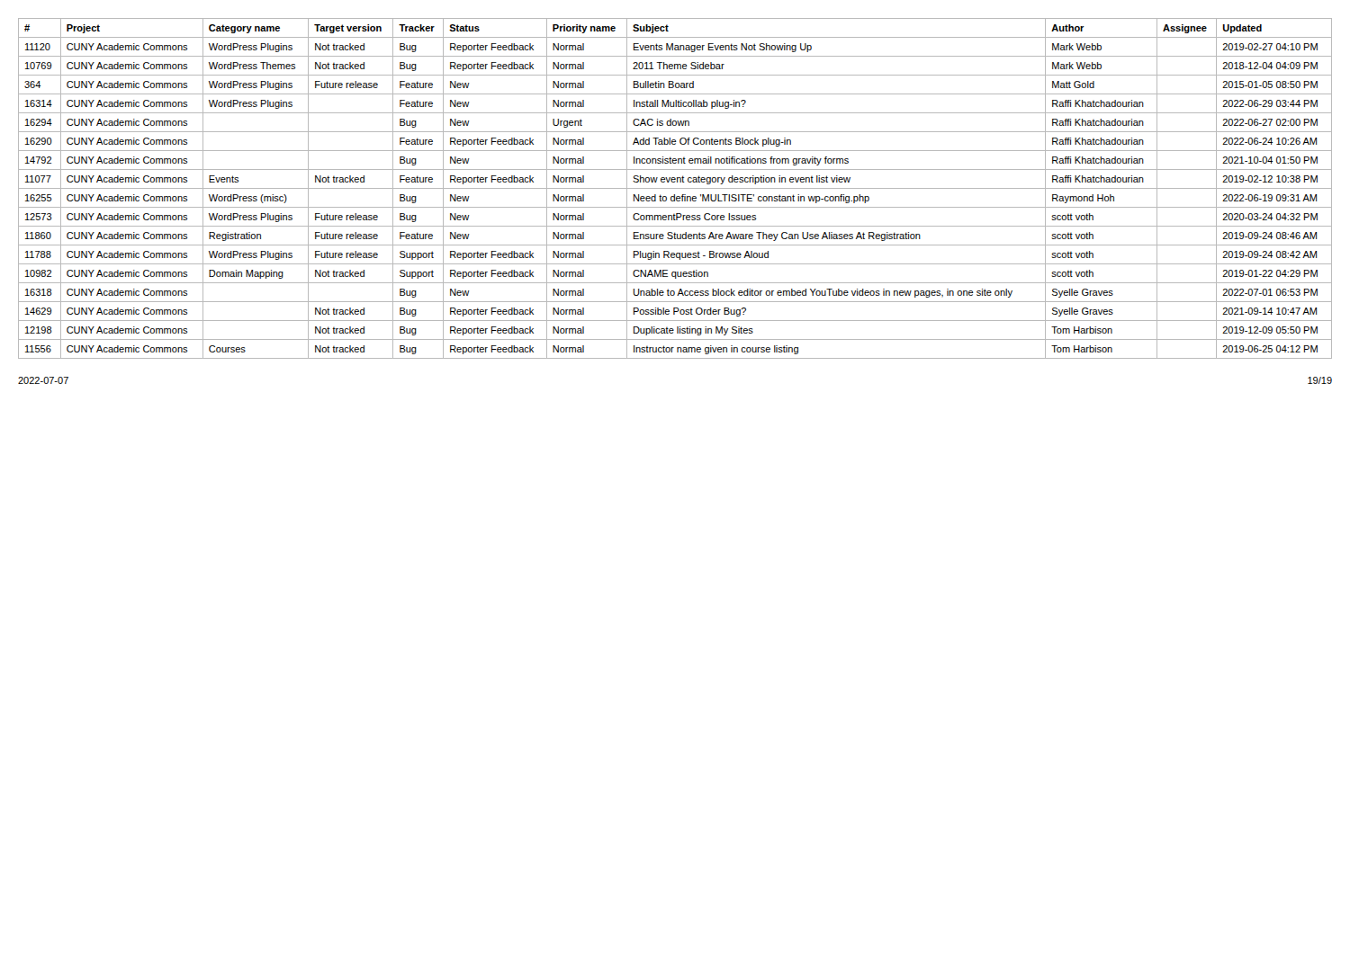| # | Project | Category name | Target version | Tracker | Status | Priority name | Subject | Author | Assignee | Updated |
| --- | --- | --- | --- | --- | --- | --- | --- | --- | --- | --- |
| 11120 | CUNY Academic Commons | WordPress Plugins | Not tracked | Bug | Reporter Feedback | Normal | Events Manager Events Not Showing Up | Mark Webb | | 2019-02-27 04:10 PM |
| 10769 | CUNY Academic Commons | WordPress Themes | Not tracked | Bug | Reporter Feedback | Normal | 2011 Theme Sidebar | Mark Webb | | 2018-12-04 04:09 PM |
| 364 | CUNY Academic Commons | WordPress Plugins | Future release | Feature | New | Normal | Bulletin Board | Matt Gold | | 2015-01-05 08:50 PM |
| 16314 | CUNY Academic Commons | WordPress Plugins | | Feature | New | Normal | Install Multicollab plug-in? | Raffi Khatchadourian | | 2022-06-29 03:44 PM |
| 16294 | CUNY Academic Commons | | | Bug | New | Urgent | CAC is down | Raffi Khatchadourian | | 2022-06-27 02:00 PM |
| 16290 | CUNY Academic Commons | | | Feature | Reporter Feedback | Normal | Add Table Of Contents Block plug-in | Raffi Khatchadourian | | 2022-06-24 10:26 AM |
| 14792 | CUNY Academic Commons | | | Bug | New | Normal | Inconsistent email notifications from gravity forms | Raffi Khatchadourian | | 2021-10-04 01:50 PM |
| 11077 | CUNY Academic Commons | Events | Not tracked | Feature | Reporter Feedback | Normal | Show event category description in event list view | Raffi Khatchadourian | | 2019-02-12 10:38 PM |
| 16255 | CUNY Academic Commons | WordPress (misc) | | Bug | New | Normal | Need to define 'MULTISITE' constant in wp-config.php | Raymond Hoh | | 2022-06-19 09:31 AM |
| 12573 | CUNY Academic Commons | WordPress Plugins | Future release | Bug | New | Normal | CommentPress Core Issues | scott voth | | 2020-03-24 04:32 PM |
| 11860 | CUNY Academic Commons | Registration | Future release | Feature | New | Normal | Ensure Students Are Aware They Can Use Aliases At Registration | scott voth | | 2019-09-24 08:46 AM |
| 11788 | CUNY Academic Commons | WordPress Plugins | Future release | Support | Reporter Feedback | Normal | Plugin Request - Browse Aloud | scott voth | | 2019-09-24 08:42 AM |
| 10982 | CUNY Academic Commons | Domain Mapping | Not tracked | Support | Reporter Feedback | Normal | CNAME question | scott voth | | 2019-01-22 04:29 PM |
| 16318 | CUNY Academic Commons | | | Bug | New | Normal | Unable to Access block editor or embed YouTube videos in new pages, in one site only | Syelle Graves | | 2022-07-01 06:53 PM |
| 14629 | CUNY Academic Commons | | Not tracked | Bug | Reporter Feedback | Normal | Possible Post Order Bug? | Syelle Graves | | 2021-09-14 10:47 AM |
| 12198 | CUNY Academic Commons | | Not tracked | Bug | Reporter Feedback | Normal | Duplicate listing in My Sites | Tom Harbison | | 2019-12-09 05:50 PM |
| 11556 | CUNY Academic Commons | Courses | Not tracked | Bug | Reporter Feedback | Normal | Instructor name given in course listing | Tom Harbison | | 2019-06-25 04:12 PM |
2022-07-07 19/19